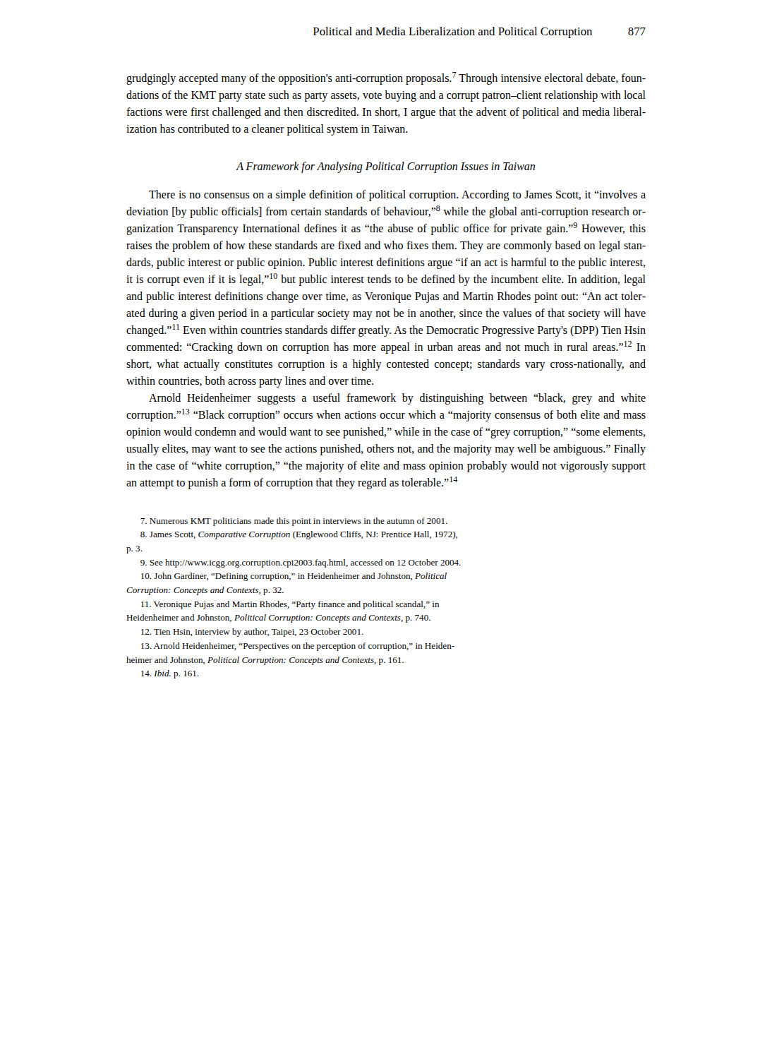Political and Media Liberalization and Political Corruption 877
grudgingly accepted many of the opposition's anti-corruption proposals.7 Through intensive electoral debate, foundations of the KMT party state such as party assets, vote buying and a corrupt patron–client relationship with local factions were first challenged and then discredited. In short, I argue that the advent of political and media liberalization has contributed to a cleaner political system in Taiwan.
A Framework for Analysing Political Corruption Issues in Taiwan
There is no consensus on a simple definition of political corruption. According to James Scott, it “involves a deviation [by public officials] from certain standards of behaviour,”8 while the global anti-corruption research organization Transparency International defines it as “the abuse of public office for private gain.”9 However, this raises the problem of how these standards are fixed and who fixes them. They are commonly based on legal standards, public interest or public opinion. Public interest definitions argue “if an act is harmful to the public interest, it is corrupt even if it is legal,”10 but public interest tends to be defined by the incumbent elite. In addition, legal and public interest definitions change over time, as Veronique Pujas and Martin Rhodes point out: “An act tolerated during a given period in a particular society may not be in another, since the values of that society will have changed.”11 Even within countries standards differ greatly. As the Democratic Progressive Party's (DPP) Tien Hsin commented: “Cracking down on corruption has more appeal in urban areas and not much in rural areas.”12 In short, what actually constitutes corruption is a highly contested concept; standards vary cross-nationally, and within countries, both across party lines and over time.
Arnold Heidenheimer suggests a useful framework by distinguishing between “black, grey and white corruption.”13 “Black corruption” occurs when actions occur which a “majority consensus of both elite and mass opinion would condemn and would want to see punished,” while in the case of “grey corruption,” “some elements, usually elites, may want to see the actions punished, others not, and the majority may well be ambiguous.” Finally in the case of “white corruption,” “the majority of elite and mass opinion probably would not vigorously support an attempt to punish a form of corruption that they regard as tolerable.”14
7. Numerous KMT politicians made this point in interviews in the autumn of 2001.
8. James Scott, Comparative Corruption (Englewood Cliffs, NJ: Prentice Hall, 1972),
p. 3.
9. See http://www.icgg.org.corruption.cpi2003.faq.html, accessed on 12 October 2004.
10. John Gardiner, “Defining corruption,” in Heidenheimer and Johnston, Political
Corruption: Concepts and Contexts, p. 32.
11. Veronique Pujas and Martin Rhodes, “Party finance and political scandal,” in
Heidenheimer and Johnston, Political Corruption: Concepts and Contexts, p. 740.
12. Tien Hsin, interview by author, Taipei, 23 October 2001.
13. Arnold Heidenheimer, “Perspectives on the perception of corruption,” in Heiden-
heimer and Johnston, Political Corruption: Concepts and Contexts, p. 161.
14. Ibid. p. 161.